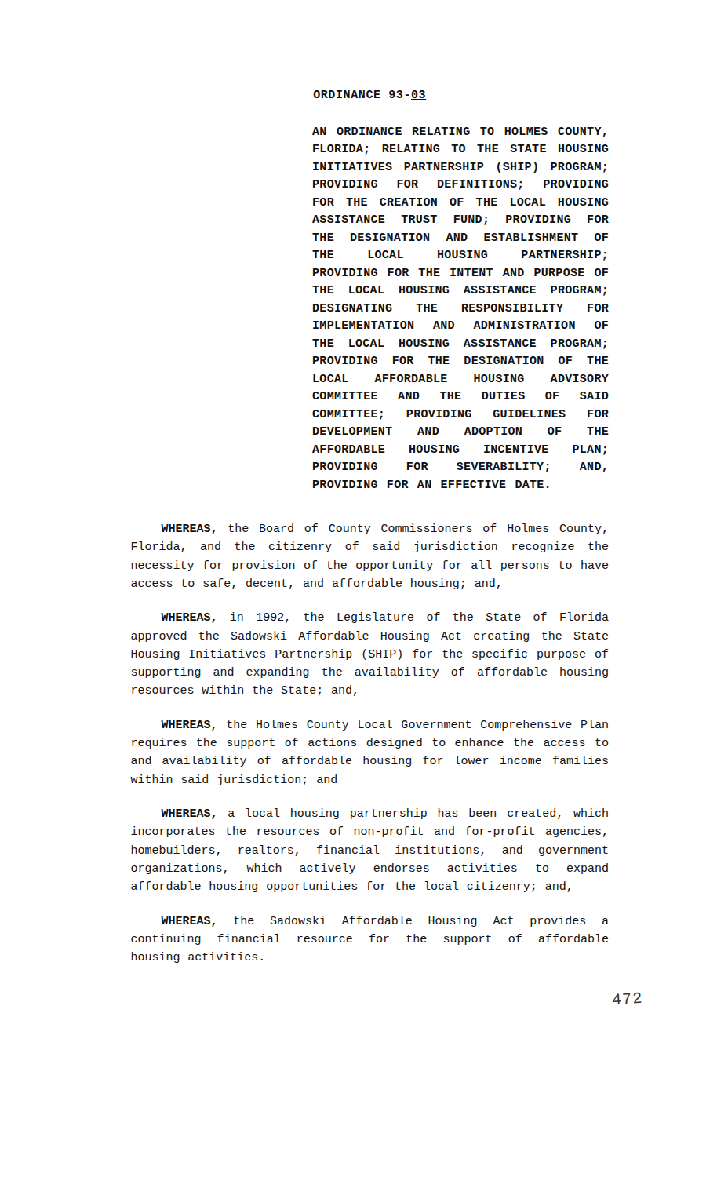ORDINANCE 93-03
AN ORDINANCE RELATING TO HOLMES COUNTY, FLORIDA; RELATING TO THE STATE HOUSING INITIATIVES PARTNERSHIP (SHIP) PROGRAM; PROVIDING FOR DEFINITIONS; PROVIDING FOR THE CREATION OF THE LOCAL HOUSING ASSISTANCE TRUST FUND; PROVIDING FOR THE DESIGNATION AND ESTABLISHMENT OF THE LOCAL HOUSING PARTNERSHIP; PROVIDING FOR THE INTENT AND PURPOSE OF THE LOCAL HOUSING ASSISTANCE PROGRAM; DESIGNATING THE RESPONSIBILITY FOR IMPLEMENTATION AND ADMINISTRATION OF THE LOCAL HOUSING ASSISTANCE PROGRAM; PROVIDING FOR THE DESIGNATION OF THE LOCAL AFFORDABLE HOUSING ADVISORY COMMITTEE AND THE DUTIES OF SAID COMMITTEE; PROVIDING GUIDELINES FOR DEVELOPMENT AND ADOPTION OF THE AFFORDABLE HOUSING INCENTIVE PLAN; PROVIDING FOR SEVERABILITY; AND, PROVIDING FOR AN EFFECTIVE DATE.
WHEREAS, the Board of County Commissioners of Holmes County, Florida, and the citizenry of said jurisdiction recognize the necessity for provision of the opportunity for all persons to have access to safe, decent, and affordable housing; and,
WHEREAS, in 1992, the Legislature of the State of Florida approved the Sadowski Affordable Housing Act creating the State Housing Initiatives Partnership (SHIP) for the specific purpose of supporting and expanding the availability of affordable housing resources within the State; and,
WHEREAS, the Holmes County Local Government Comprehensive Plan requires the support of actions designed to enhance the access to and availability of affordable housing for lower income families within said jurisdiction; and
WHEREAS, a local housing partnership has been created, which incorporates the resources of non-profit and for-profit agencies, homebuilders, realtors, financial institutions, and government organizations, which actively endorses activities to expand affordable housing opportunities for the local citizenry; and,
WHEREAS, the Sadowski Affordable Housing Act provides a continuing financial resource for the support of affordable housing activities.
472